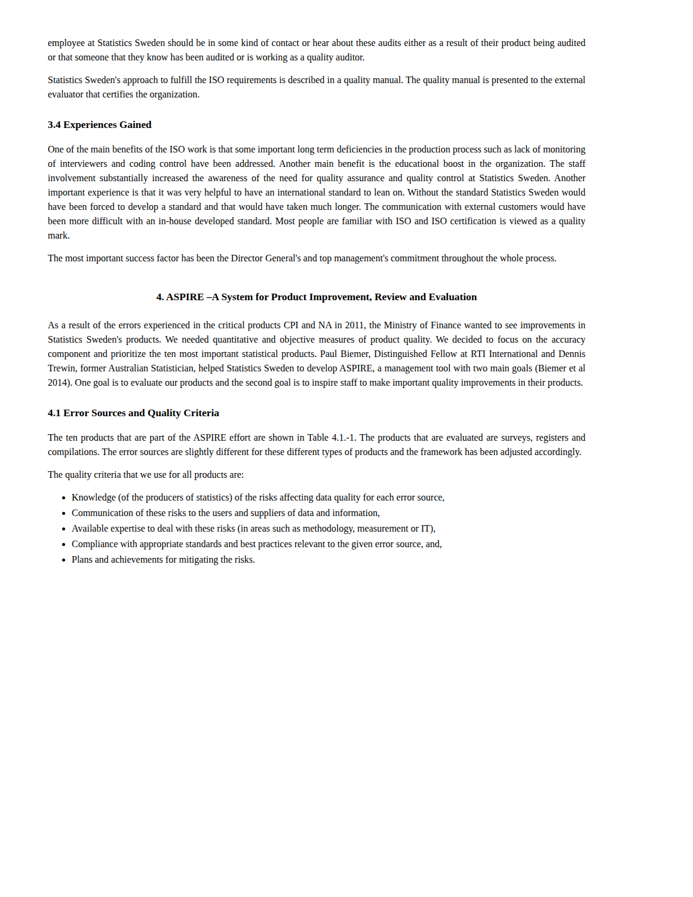employee at Statistics Sweden should be in some kind of contact or hear about these audits either as a result of their product being audited or that someone that they know has been audited or is working as a quality auditor.
Statistics Sweden's approach to fulfill the ISO requirements is described in a quality manual. The quality manual is presented to the external evaluator that certifies the organization.
3.4 Experiences Gained
One of the main benefits of the ISO work is that some important long term deficiencies in the production process such as lack of monitoring of interviewers and coding control have been addressed. Another main benefit is the educational boost in the organization. The staff involvement substantially increased the awareness of the need for quality assurance and quality control at Statistics Sweden. Another important experience is that it was very helpful to have an international standard to lean on. Without the standard Statistics Sweden would have been forced to develop a standard and that would have taken much longer. The communication with external customers would have been more difficult with an in-house developed standard. Most people are familiar with ISO and ISO certification is viewed as a quality mark.
The most important success factor has been the Director General's and top management's commitment throughout the whole process.
4. ASPIRE –A System for Product Improvement, Review and Evaluation
As a result of the errors experienced in the critical products CPI and NA in 2011, the Ministry of Finance wanted to see improvements in Statistics Sweden's products. We needed quantitative and objective measures of product quality. We decided to focus on the accuracy component and prioritize the ten most important statistical products. Paul Biemer, Distinguished Fellow at RTI International and Dennis Trewin, former Australian Statistician, helped Statistics Sweden to develop ASPIRE, a management tool with two main goals (Biemer et al 2014). One goal is to evaluate our products and the second goal is to inspire staff to make important quality improvements in their products.
4.1 Error Sources and Quality Criteria
The ten products that are part of the ASPIRE effort are shown in Table 4.1.-1. The products that are evaluated are surveys, registers and compilations. The error sources are slightly different for these different types of products and the framework has been adjusted accordingly.
The quality criteria that we use for all products are:
Knowledge (of the producers of statistics) of the risks affecting data quality for each error source,
Communication of these risks to the users and suppliers of data and information,
Available expertise to deal with these risks (in areas such as methodology, measurement or IT),
Compliance with appropriate standards and best practices relevant to the given error source, and,
Plans and achievements for mitigating the risks.